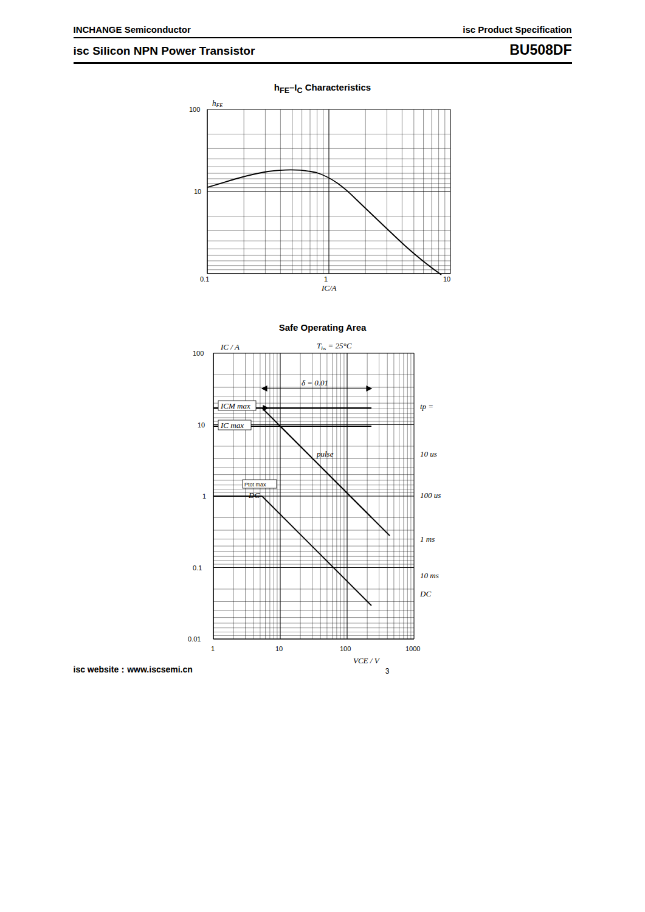INCHANGE Semiconductor isc Product Specification
isc Silicon NPN Power Transistor BU508DF
hFE–IC Characteristics
decade 1 : 0.1 to 1 (x 60 -> 260) 100 10 0.1 1 10 hFE IC/A
Safe Operating Area
δ = 0.01 100 10 1 0.1 0.01 1 10 100 1000 IC / A VCE / V Ths = 25°C ICM max IC max Ptot max DC pulse tp = 10 us 100 us 1 ms 10 ms DC
isc website：www.iscsemi.cn 3